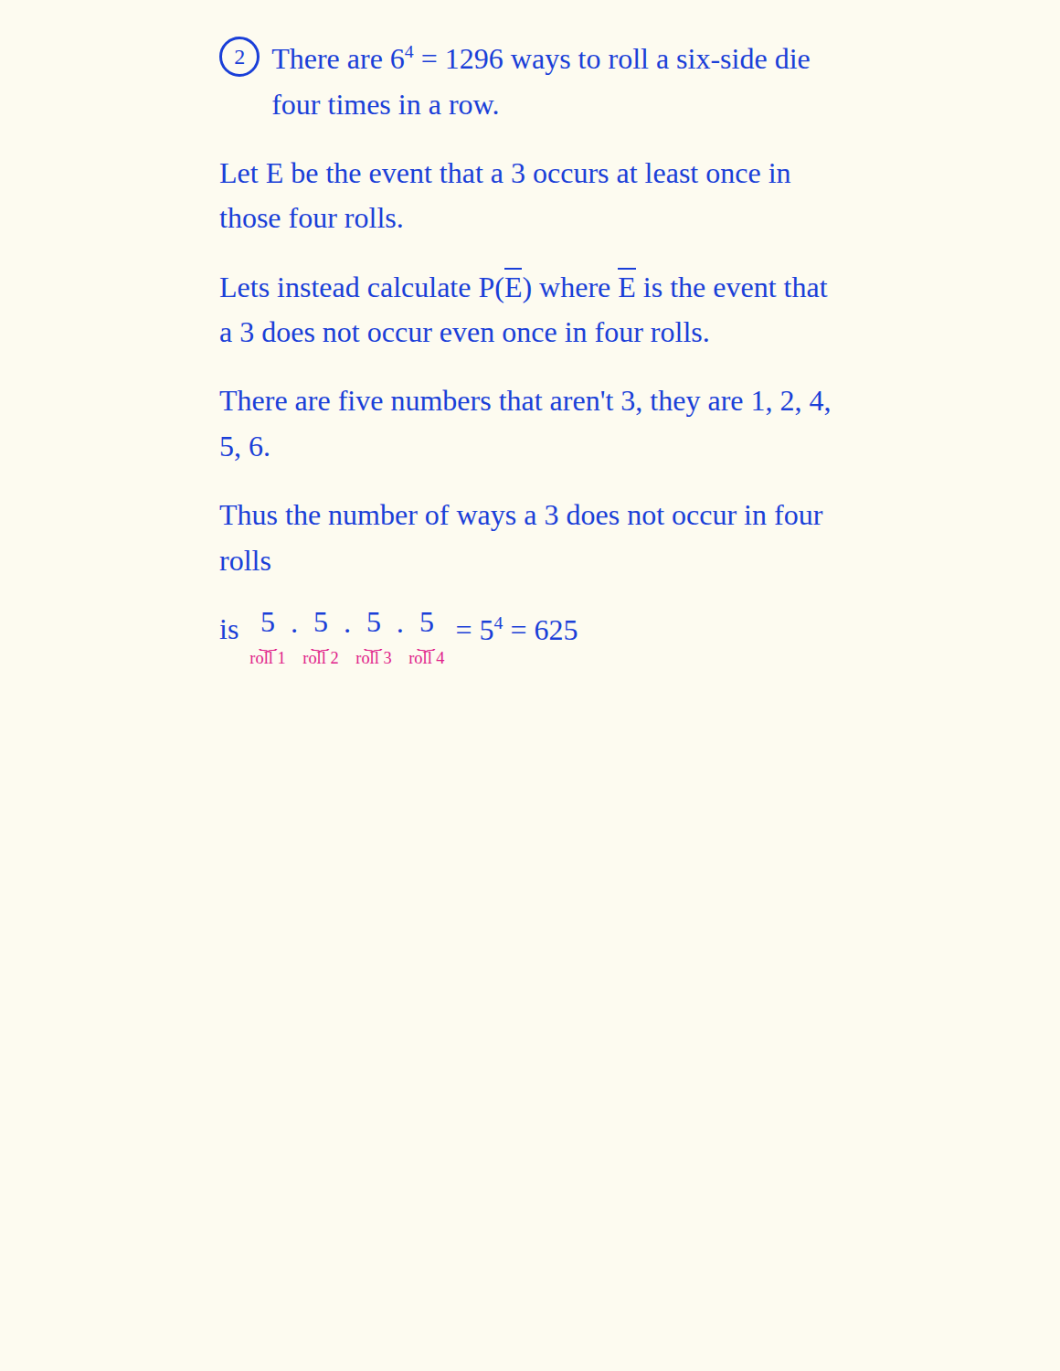2
There are 64 = 1296 ways to roll a six-side die four times in a row.
Let E be the event that a 3 occurs at least once in those four rolls.
Lets instead calculate P(E) where E is the event that a 3 does not occur even once in four rolls.
There are five numbers that aren't 3, they are 1, 2, 4, 5, 6.
Thus the number of ways a 3 does not occur in four rolls
is 5 ⏟ roll 1 · 5 ⏟ roll 2 · 5 ⏟ roll 3 · 5 ⏟ roll 4 = 54 = 625